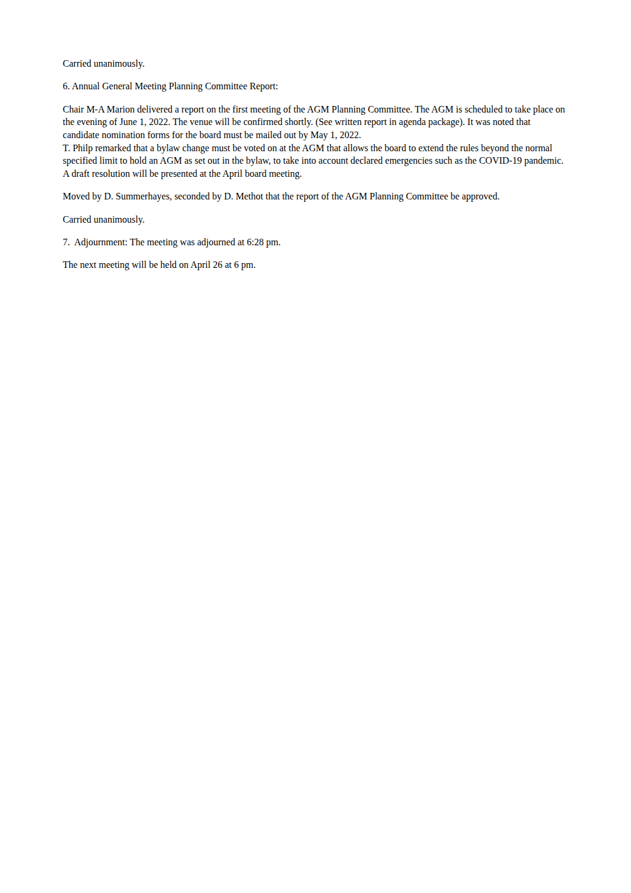Carried unanimously.
6. Annual General Meeting Planning Committee Report:
Chair M-A Marion delivered a report on the first meeting of the AGM Planning Committee. The AGM is scheduled to take place on the evening of June 1, 2022. The venue will be confirmed shortly. (See written report in agenda package). It was noted that candidate nomination forms for the board must be mailed out by May 1, 2022.
T. Philp remarked that a bylaw change must be voted on at the AGM that allows the board to extend the rules beyond the normal specified limit to hold an AGM as set out in the bylaw, to take into account declared emergencies such as the COVID-19 pandemic. A draft resolution will be presented at the April board meeting.
Moved by D. Summerhayes, seconded by D. Methot that the report of the AGM Planning Committee be approved.
Carried unanimously.
7. Adjournment: The meeting was adjourned at 6:28 pm.
The next meeting will be held on April 26 at 6 pm.